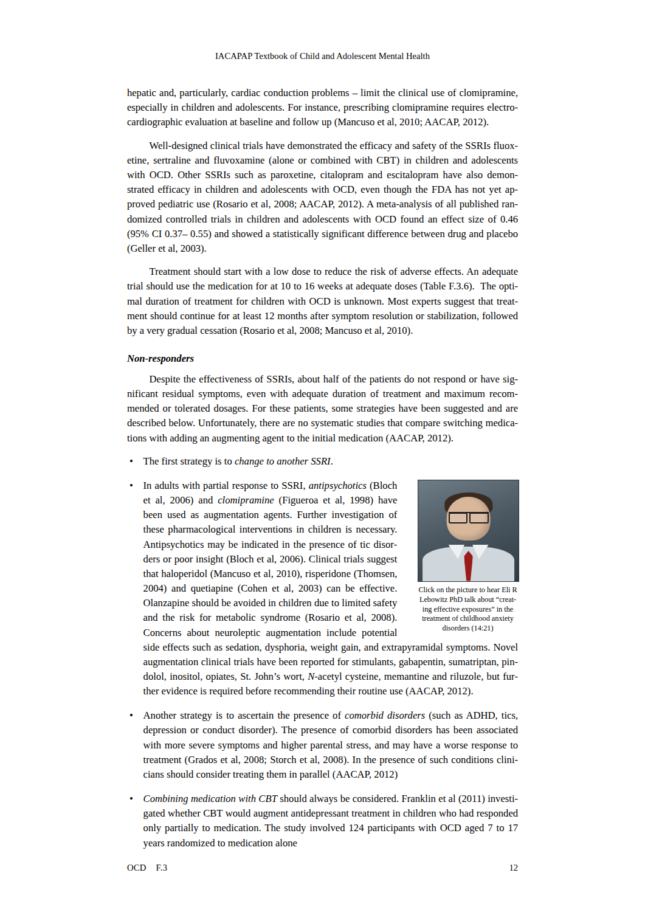IACAPAP Textbook of Child and Adolescent Mental Health
hepatic and, particularly, cardiac conduction problems – limit the clinical use of clomipramine, especially in children and adolescents. For instance, prescribing clomipramine requires electrocardiographic evaluation at baseline and follow up (Mancuso et al, 2010; AACAP, 2012).
Well-designed clinical trials have demonstrated the efficacy and safety of the SSRIs fluoxetine, sertraline and fluvoxamine (alone or combined with CBT) in children and adolescents with OCD. Other SSRIs such as paroxetine, citalopram and escitalopram have also demonstrated efficacy in children and adolescents with OCD, even though the FDA has not yet approved pediatric use (Rosario et al, 2008; AACAP, 2012). A meta-analysis of all published randomized controlled trials in children and adolescents with OCD found an effect size of 0.46 (95% CI 0.37– 0.55) and showed a statistically significant difference between drug and placebo (Geller et al, 2003).
Treatment should start with a low dose to reduce the risk of adverse effects. An adequate trial should use the medication for at 10 to 16 weeks at adequate doses (Table F.3.6). The optimal duration of treatment for children with OCD is unknown. Most experts suggest that treatment should continue for at least 12 months after symptom resolution or stabilization, followed by a very gradual cessation (Rosario et al, 2008; Mancuso et al, 2010).
Non-responders
Despite the effectiveness of SSRIs, about half of the patients do not respond or have significant residual symptoms, even with adequate duration of treatment and maximum recommended or tolerated dosages. For these patients, some strategies have been suggested and are described below. Unfortunately, there are no systematic studies that compare switching medications with adding an augmenting agent to the initial medication (AACAP, 2012).
The first strategy is to change to another SSRI.
Click on the picture to hear Eli R Lebowitz PhD talk about “creating effective exposures” in the treatment of childhood anxiety disorders (14:21)
In adults with partial response to SSRI, antipsychotics (Bloch et al, 2006) and clomipramine (Figueroa et al, 1998) have been used as augmentation agents. Further investigation of these pharmacological interventions in children is necessary. Antipsychotics may be indicated in the presence of tic disorders or poor insight (Bloch et al, 2006). Clinical trials suggest that haloperidol (Mancuso et al, 2010), risperidone (Thomsen, 2004) and quetiapine (Cohen et al, 2003) can be effective. Olanzapine should be avoided in children due to limited safety and the risk for metabolic syndrome (Rosario et al, 2008). Concerns about neuroleptic augmentation include potential side effects such as sedation, dysphoria, weight gain, and extrapyramidal symptoms. Novel augmentation clinical trials have been reported for stimulants, gabapentin, sumatriptan, pindolol, inositol, opiates, St. John’s wort, N-acetyl cysteine, memantine and riluzole, but further evidence is required before recommending their routine use (AACAP, 2012).
Another strategy is to ascertain the presence of comorbid disorders (such as ADHD, tics, depression or conduct disorder). The presence of comorbid disorders has been associated with more severe symptoms and higher parental stress, and may have a worse response to treatment (Grados et al, 2008; Storch et al, 2008). In the presence of such conditions clinicians should consider treating them in parallel (AACAP, 2012)
Combining medication with CBT should always be considered. Franklin et al (2011) investigated whether CBT would augment antidepressant treatment in children who had responded only partially to medication. The study involved 124 participants with OCD aged 7 to 17 years randomized to medication alone
OCD F.3 12